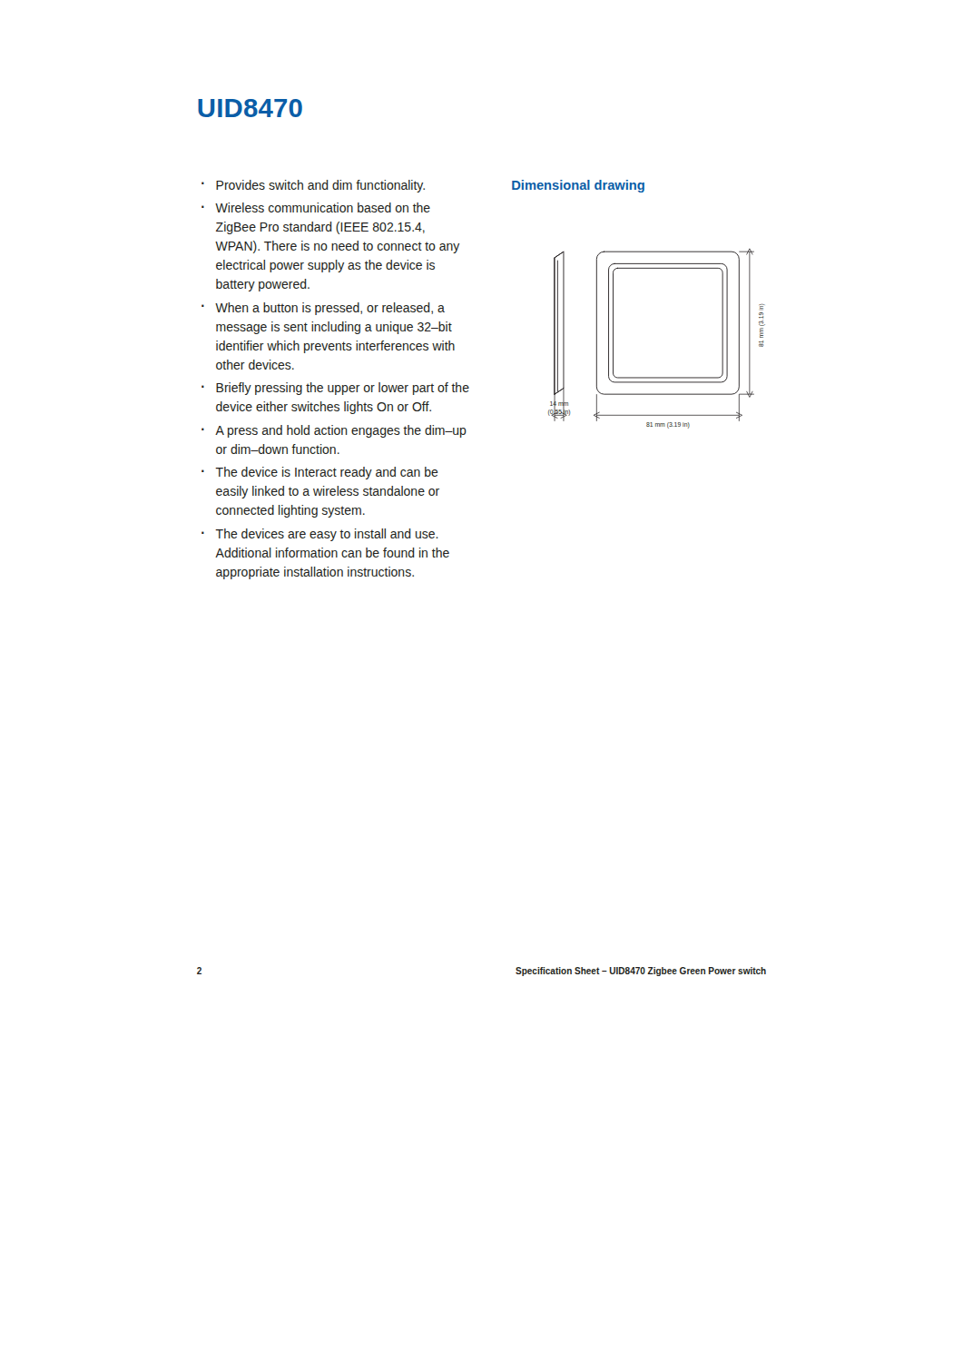UID8470
Provides switch and dim functionality.
Wireless communication based on the ZigBee Pro standard (IEEE 802.15.4, WPAN). There is no need to connect to any electrical power supply as the device is battery powered.
When a button is pressed, or released, a message is sent including a unique 32–bit identifier which prevents interferences with other devices.
Briefly pressing the upper or lower part of the device either switches lights On or Off.
A press and hold action engages the dim–up or dim–down function.
The device is Interact ready and can be easily linked to a wireless standalone or connected lighting system.
The devices are easy to install and use. Additional information can be found in the appropriate installation instructions.
Dimensional drawing
81 mm (3.19 in) 81 mm (3.19 in) 14 mm (0.55 in)
2 Specification Sheet – UID8470 Zigbee Green Power switch